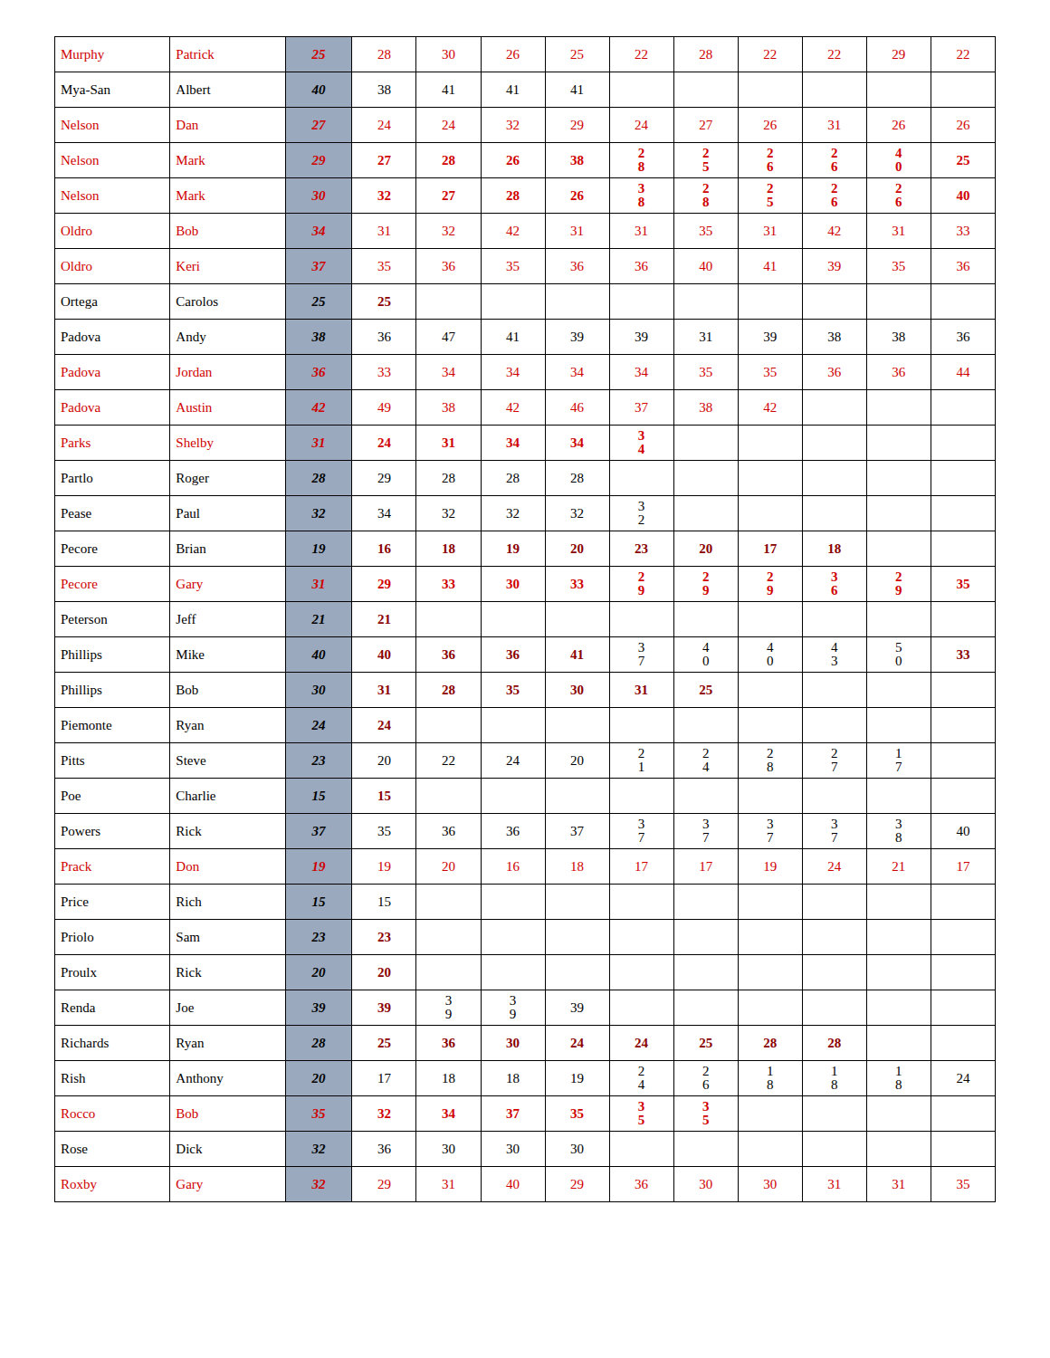| Murphy | Patrick | 25 | 28 | 30 | 26 | 25 | 22 | 28 | 22 | 22 | 29 | 22 |
| Mya-San | Albert | 40 | 38 | 41 | 41 | 41 | | | | | | |
| Nelson | Dan | 27 | 24 | 24 | 32 | 29 | 24 | 27 | 26 | 31 | 26 | 26 |
| Nelson | Mark | 29 | 27 | 28 | 26 | 38 | 2 8 | 2 5 | 2 6 | 2 6 | 4 0 | 25 |
| Nelson | Mark | 30 | 32 | 27 | 28 | 26 | 3 8 | 2 8 | 2 5 | 2 6 | 2 6 | 40 |
| Oldro | Bob | 34 | 31 | 32 | 42 | 31 | 31 | 35 | 31 | 42 | 31 | 33 |
| Oldro | Keri | 37 | 35 | 36 | 35 | 36 | 36 | 40 | 41 | 39 | 35 | 36 |
| Ortega | Carolos | 25 | 25 | | | | | | | | | |
| Padova | Andy | 38 | 36 | 47 | 41 | 39 | 39 | 31 | 39 | 38 | 38 | 36 |
| Padova | Jordan | 36 | 33 | 34 | 34 | 34 | 34 | 35 | 35 | 36 | 36 | 44 |
| Padova | Austin | 42 | 49 | 38 | 42 | 46 | 37 | 38 | 42 | | | |
| Parks | Shelby | 31 | 24 | 31 | 34 | 34 | 3 4 | | | | | |
| Partlo | Roger | 28 | 29 | 28 | 28 | 28 | | | | | | |
| Pease | Paul | 32 | 34 | 32 | 32 | 32 | 3 2 | | | | | |
| Pecore | Brian | 19 | 16 | 18 | 19 | 20 | 23 | 20 | 17 | 18 | | |
| Pecore | Gary | 31 | 29 | 33 | 30 | 33 | 2 9 | 2 9 | 2 9 | 3 6 | 2 9 | 35 |
| Peterson | Jeff | 21 | 21 | | | | | | | | | |
| Phillips | Mike | 40 | 40 | 36 | 36 | 41 | 3 7 | 4 0 | 4 0 | 4 3 | 5 0 | 33 |
| Phillips | Bob | 30 | 31 | 28 | 35 | 30 | 31 | 25 | | | | |
| Piemonte | Ryan | 24 | 24 | | | | | | | | | |
| Pitts | Steve | 23 | 20 | 22 | 24 | 20 | 2 1 | 2 4 | 2 8 | 2 7 | 1 7 | |
| Poe | Charlie | 15 | 15 | | | | | | | | | |
| Powers | Rick | 37 | 35 | 36 | 36 | 37 | 3 7 | 3 7 | 3 7 | 3 7 | 3 8 | 40 |
| Prack | Don | 19 | 19 | 20 | 16 | 18 | 17 | 17 | 19 | 24 | 21 | 17 |
| Price | Rich | 15 | 15 | | | | | | | | | |
| Priolo | Sam | 23 | 23 | | | | | | | | | |
| Proulx | Rick | 20 | 20 | | | | | | | | | |
| Renda | Joe | 39 | 39 | 3 9 | 3 9 | 39 | | | | | | |
| Richards | Ryan | 28 | 25 | 36 | 30 | 24 | 24 | 25 | 28 | 28 | | |
| Rish | Anthony | 20 | 17 | 18 | 18 | 19 | 2 4 | 2 6 | 1 8 | 1 8 | 1 8 | 24 |
| Rocco | Bob | 35 | 32 | 34 | 37 | 35 | 3 5 | 3 5 | | | | |
| Rose | Dick | 32 | 36 | 30 | 30 | 30 | | | | | | |
| Roxby | Gary | 32 | 29 | 31 | 40 | 29 | 36 | 30 | 30 | 31 | 31 | 35 |